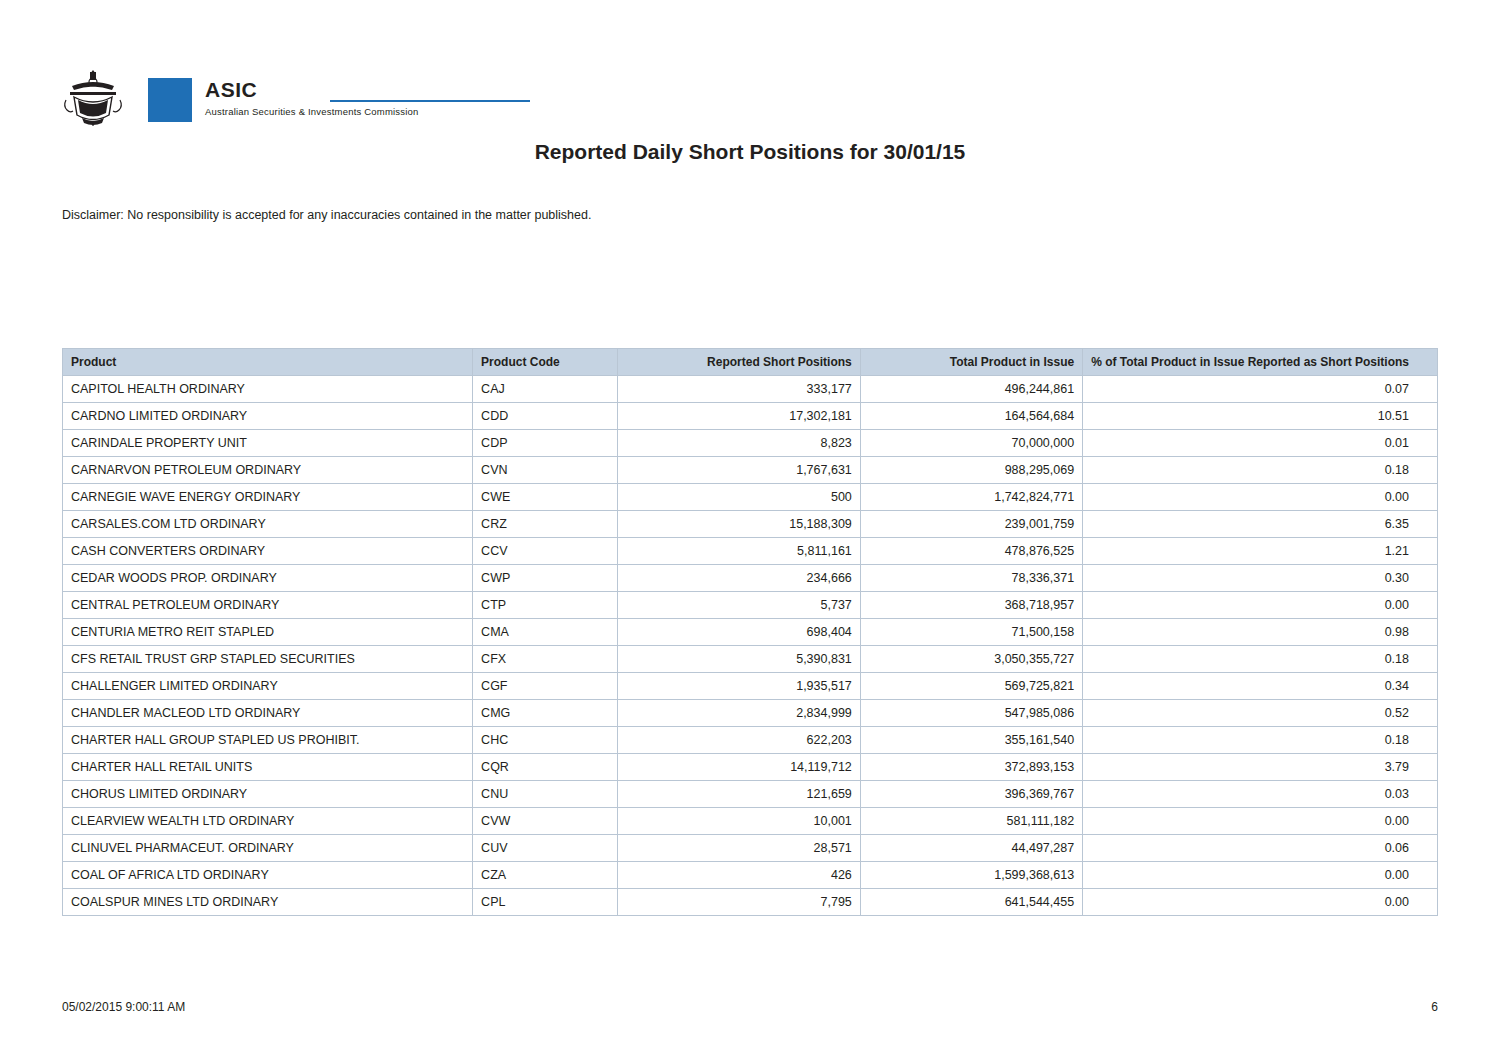ASIC
Australian Securities & Investments Commission
Reported Daily Short Positions for 30/01/15
Disclaimer: No responsibility is accepted for any inaccuracies contained in the matter published.
| Product | Product Code | Reported Short Positions | Total Product in Issue | % of Total Product in Issue Reported as Short Positions |
| --- | --- | --- | --- | --- |
| CAPITOL HEALTH ORDINARY | CAJ | 333,177 | 496,244,861 | 0.07 |
| CARDNO LIMITED ORDINARY | CDD | 17,302,181 | 164,564,684 | 10.51 |
| CARINDALE PROPERTY UNIT | CDP | 8,823 | 70,000,000 | 0.01 |
| CARNARVON PETROLEUM ORDINARY | CVN | 1,767,631 | 988,295,069 | 0.18 |
| CARNEGIE WAVE ENERGY ORDINARY | CWE | 500 | 1,742,824,771 | 0.00 |
| CARSALES.COM LTD ORDINARY | CRZ | 15,188,309 | 239,001,759 | 6.35 |
| CASH CONVERTERS ORDINARY | CCV | 5,811,161 | 478,876,525 | 1.21 |
| CEDAR WOODS PROP. ORDINARY | CWP | 234,666 | 78,336,371 | 0.30 |
| CENTRAL PETROLEUM ORDINARY | CTP | 5,737 | 368,718,957 | 0.00 |
| CENTURIA METRO REIT STAPLED | CMA | 698,404 | 71,500,158 | 0.98 |
| CFS RETAIL TRUST GRP STAPLED SECURITIES | CFX | 5,390,831 | 3,050,355,727 | 0.18 |
| CHALLENGER LIMITED ORDINARY | CGF | 1,935,517 | 569,725,821 | 0.34 |
| CHANDLER MACLEOD LTD ORDINARY | CMG | 2,834,999 | 547,985,086 | 0.52 |
| CHARTER HALL GROUP STAPLED US PROHIBIT. | CHC | 622,203 | 355,161,540 | 0.18 |
| CHARTER HALL RETAIL UNITS | CQR | 14,119,712 | 372,893,153 | 3.79 |
| CHORUS LIMITED ORDINARY | CNU | 121,659 | 396,369,767 | 0.03 |
| CLEARVIEW WEALTH LTD ORDINARY | CVW | 10,001 | 581,111,182 | 0.00 |
| CLINUVEL PHARMACEUT. ORDINARY | CUV | 28,571 | 44,497,287 | 0.06 |
| COAL OF AFRICA LTD ORDINARY | CZA | 426 | 1,599,368,613 | 0.00 |
| COALSPUR MINES LTD ORDINARY | CPL | 7,795 | 641,544,455 | 0.00 |
05/02/2015 9:00:11 AM
6